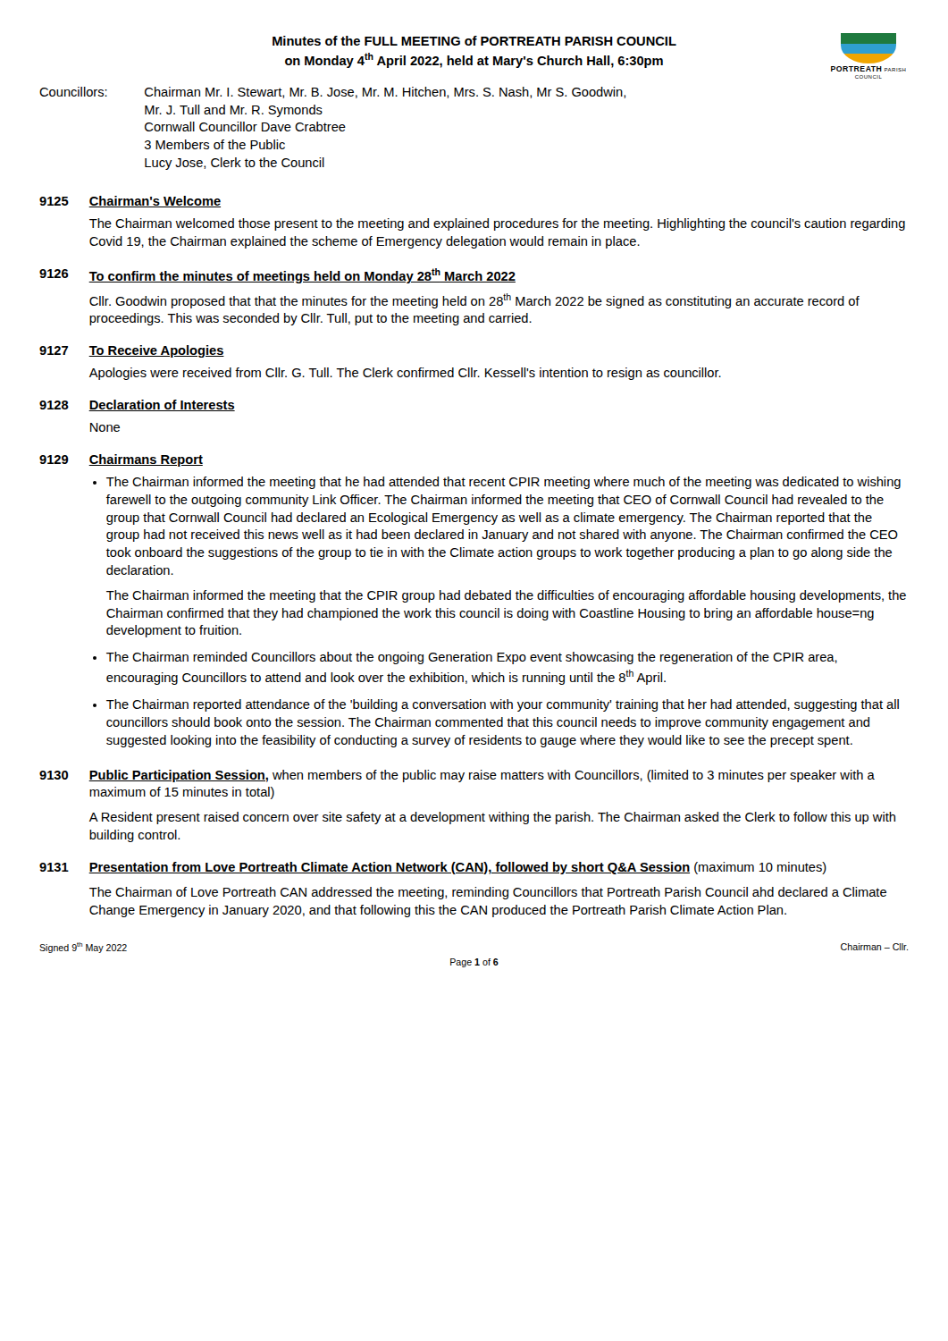PORTREATH PARISH COUNCIL
Minutes of the FULL MEETING of PORTREATH PARISH COUNCIL
on Monday 4th April 2022, held at Mary's Church Hall, 6:30pm
Councillors:
Chairman Mr. I. Stewart, Mr. B. Jose, Mr. M. Hitchen, Mrs. S. Nash, Mr S. Goodwin,
Mr. J. Tull and Mr. R. Symonds
Cornwall Councillor Dave Crabtree
3 Members of the Public
Lucy Jose, Clerk to the Council
9125
Chairman's Welcome
The Chairman welcomed those present to the meeting and explained procedures for the meeting. Highlighting the council's caution regarding Covid 19, the Chairman explained the scheme of Emergency delegation would remain in place.
9126
To confirm the minutes of meetings held on Monday 28th March 2022
Cllr. Goodwin proposed that that the minutes for the meeting held on 28th March 2022 be signed as constituting an accurate record of proceedings. This was seconded by Cllr. Tull, put to the meeting and carried.
9127
To Receive Apologies
Apologies were received from Cllr. G. Tull. The Clerk confirmed Cllr. Kessell's intention to resign as councillor.
9128
Declaration of Interests
None
9129
Chairmans Report
The Chairman informed the meeting that he had attended that recent CPIR meeting where much of the meeting was dedicated to wishing farewell to the outgoing community Link Officer. The Chairman informed the meeting that CEO of Cornwall Council had revealed to the group that Cornwall Council had declared an Ecological Emergency as well as a climate emergency. The Chairman reported that the group had not received this news well as it had been declared in January and not shared with anyone. The Chairman confirmed the CEO took onboard the suggestions of the group to tie in with the Climate action groups to work together producing a plan to go along side the declaration.
The Chairman informed the meeting that the CPIR group had debated the difficulties of encouraging affordable housing developments, the Chairman confirmed that they had championed the work this council is doing with Coastline Housing to bring an affordable house=ng development to fruition.
The Chairman reminded Councillors about the ongoing Generation Expo event showcasing the regeneration of the CPIR area, encouraging Councillors to attend and look over the exhibition, which is running until the 8th April.
The Chairman reported attendance of the 'building a conversation with your community' training that her had attended, suggesting that all councillors should book onto the session. The Chairman commented that this council needs to improve community engagement and suggested looking into the feasibility of conducting a survey of residents to gauge where they would like to see the precept spent.
9130
Public Participation Session, when members of the public may raise matters with Councillors, (limited to 3 minutes per speaker with a maximum of 15 minutes in total)
A Resident present raised concern over site safety at a development withing the parish. The Chairman asked the Clerk to follow this up with building control.
9131
Presentation from Love Portreath Climate Action Network (CAN), followed by short Q&A Session (maximum 10 minutes)
The Chairman of Love Portreath CAN addressed the meeting, reminding Councillors that Portreath Parish Council ahd declared a Climate Change Emergency in January 2020, and that following this the CAN produced the Portreath Parish Climate Action Plan.
Signed 9th May 2022 Chairman – Cllr.
Page 1 of 6